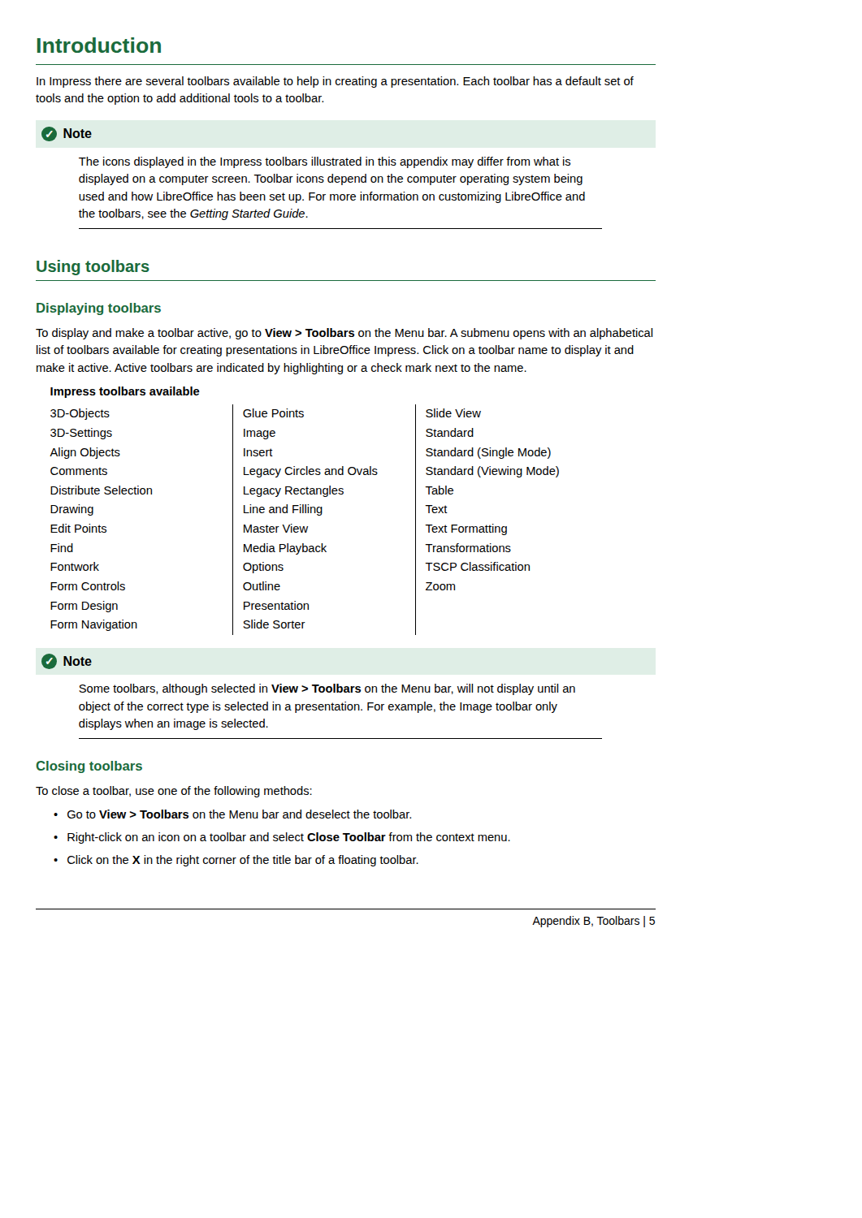Introduction
In Impress there are several toolbars available to help in creating a presentation. Each toolbar has a default set of tools and the option to add additional tools to a toolbar.
✓ Note
The icons displayed in the Impress toolbars illustrated in this appendix may differ from what is displayed on a computer screen. Toolbar icons depend on the computer operating system being used and how LibreOffice has been set up. For more information on customizing LibreOffice and the toolbars, see the Getting Started Guide.
Using toolbars
Displaying toolbars
To display and make a toolbar active, go to View > Toolbars on the Menu bar. A submenu opens with an alphabetical list of toolbars available for creating presentations in LibreOffice Impress. Click on a toolbar name to display it and make it active. Active toolbars are indicated by highlighting or a check mark next to the name.
Impress toolbars available
| 3D-Objects | Glue Points | Slide View |
| 3D-Settings | Image | Standard |
| Align Objects | Insert | Standard (Single Mode) |
| Comments | Legacy Circles and Ovals | Standard (Viewing Mode) |
| Distribute Selection | Legacy Rectangles | Table |
| Drawing | Line and Filling | Text |
| Edit Points | Master View | Text Formatting |
| Find | Media Playback | Transformations |
| Fontwork | Options | TSCP Classification |
| Form Controls | Outline | Zoom |
| Form Design | Presentation | |
| Form Navigation | Slide Sorter | |
✓ Note
Some toolbars, although selected in View > Toolbars on the Menu bar, will not display until an object of the correct type is selected in a presentation. For example, the Image toolbar only displays when an image is selected.
Closing toolbars
To close a toolbar, use one of the following methods:
Go to View > Toolbars on the Menu bar and deselect the toolbar.
Right-click on an icon on a toolbar and select Close Toolbar from the context menu.
Click on the X in the right corner of the title bar of a floating toolbar.
Appendix B, Toolbars | 5